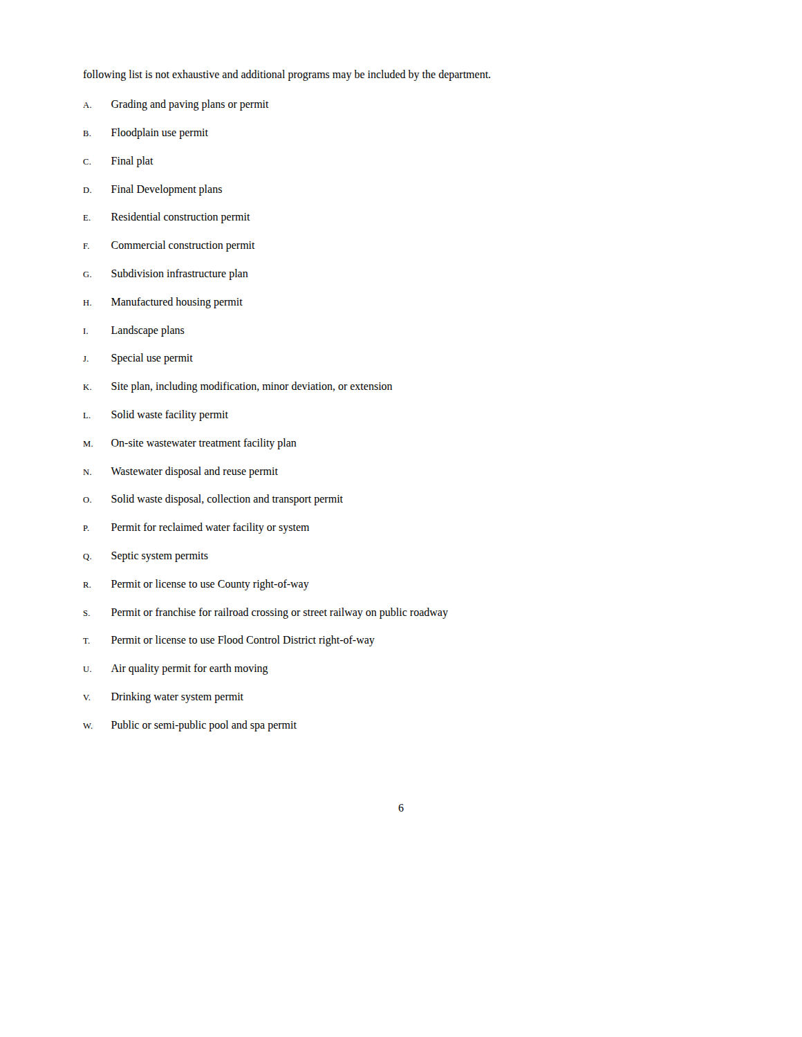following list is not exhaustive and additional programs may be included by the department.
A. Grading and paving plans or permit
B. Floodplain use permit
C. Final plat
D. Final Development plans
E. Residential construction permit
F. Commercial construction permit
G. Subdivision infrastructure plan
H. Manufactured housing permit
I. Landscape plans
J. Special use permit
K. Site plan, including modification, minor deviation, or extension
L. Solid waste facility permit
M. On-site wastewater treatment facility plan
N. Wastewater disposal and reuse permit
O. Solid waste disposal, collection and transport permit
P. Permit for reclaimed water facility or system
Q. Septic system permits
R. Permit or license to use County right-of-way
S. Permit or franchise for railroad crossing or street railway on public roadway
T. Permit or license to use Flood Control District right-of-way
U. Air quality permit for earth moving
V. Drinking water system permit
W. Public or semi-public pool and spa permit
6